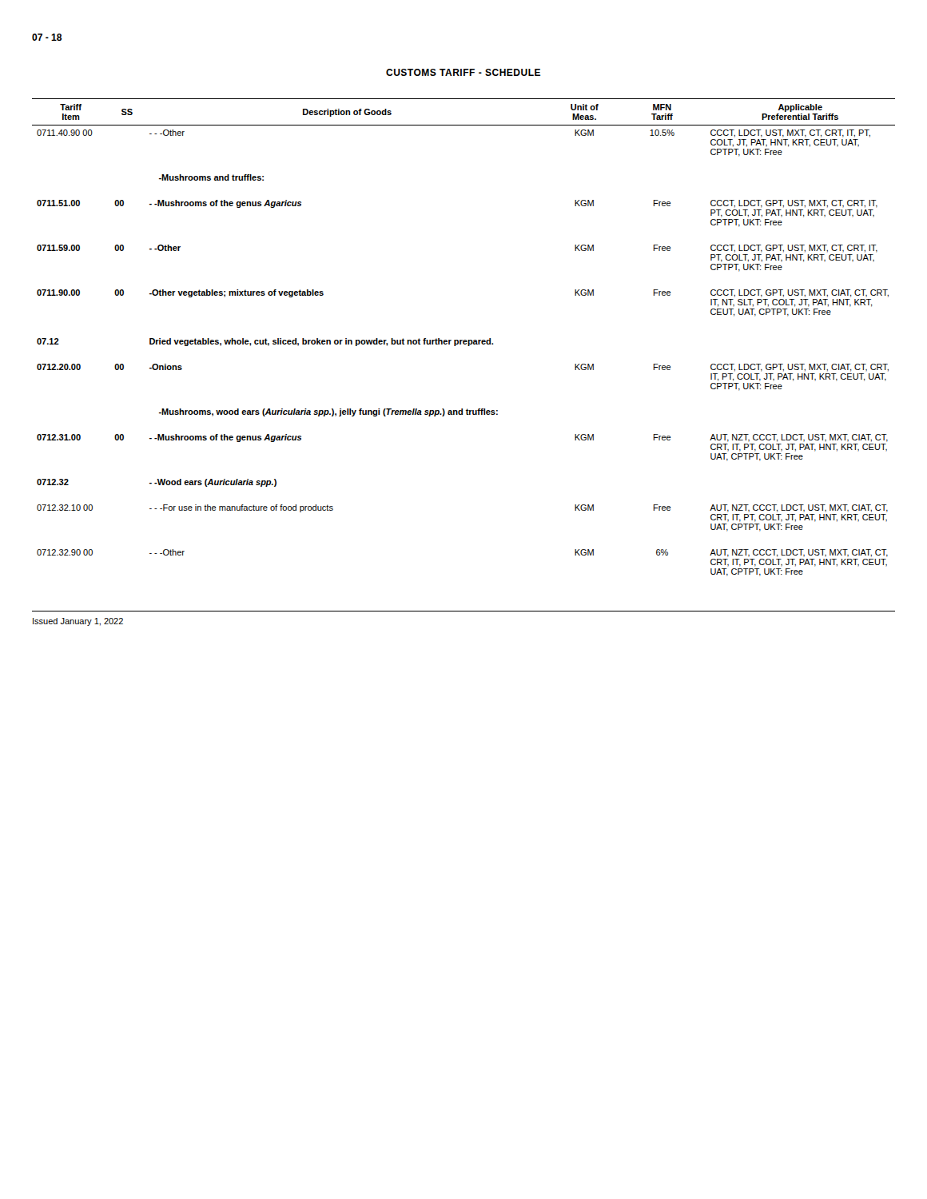07 - 18
CUSTOMS TARIFF - SCHEDULE
| Tariff Item | SS | Description of Goods | Unit of Meas. | MFN Tariff | Applicable Preferential Tariffs |
| --- | --- | --- | --- | --- | --- |
| 0711.40.90 00 | | - - -Other | KGM | 10.5% | CCCT, LDCT, UST, MXT, CT, CRT, IT, PT, COLT, JT, PAT, HNT, KRT, CEUT, UAT, CPTPT, UKT: Free |
| | | -Mushrooms and truffles: | | | |
| 0711.51.00 | 00 | - -Mushrooms of the genus Agaricus | KGM | Free | CCCT, LDCT, GPT, UST, MXT, CT, CRT, IT, PT, COLT, JT, PAT, HNT, KRT, CEUT, UAT, CPTPT, UKT: Free |
| 0711.59.00 | 00 | - -Other | KGM | Free | CCCT, LDCT, GPT, UST, MXT, CT, CRT, IT, PT, COLT, JT, PAT, HNT, KRT, CEUT, UAT, CPTPT, UKT: Free |
| 0711.90.00 | 00 | -Other vegetables; mixtures of vegetables | KGM | Free | CCCT, LDCT, GPT, UST, MXT, CIAT, CT, CRT, IT, NT, SLT, PT, COLT, JT, PAT, HNT, KRT, CEUT, UAT, CPTPT, UKT: Free |
| 07.12 | | Dried vegetables, whole, cut, sliced, broken or in powder, but not further prepared. | | | |
| 0712.20.00 | 00 | -Onions | KGM | Free | CCCT, LDCT, GPT, UST, MXT, CIAT, CT, CRT, IT, PT, COLT, JT, PAT, HNT, KRT, CEUT, UAT, CPTPT, UKT: Free |
| | | -Mushrooms, wood ears ( Auricularia spp. ), jelly fungi ( Tremella spp. ) and truffles: | | | |
| 0712.31.00 | 00 | - -Mushrooms of the genus Agaricus | KGM | Free | AUT, NZT, CCCT, LDCT, UST, MXT, CIAT, CT, CRT, IT, PT, COLT, JT, PAT, HNT, KRT, CEUT, UAT, CPTPT, UKT: Free |
| 0712.32 | | - -Wood ears ( Auricularia spp. ) | | | |
| 0712.32.10 00 | | - - -For use in the manufacture of food products | KGM | Free | AUT, NZT, CCCT, LDCT, UST, MXT, CIAT, CT, CRT, IT, PT, COLT, JT, PAT, HNT, KRT, CEUT, UAT, CPTPT, UKT: Free |
| 0712.32.90 00 | | - - -Other | KGM | 6% | AUT, NZT, CCCT, LDCT, UST, MXT, CIAT, CT, CRT, IT, PT, COLT, JT, PAT, HNT, KRT, CEUT, UAT, CPTPT, UKT: Free |
Issued January 1, 2022